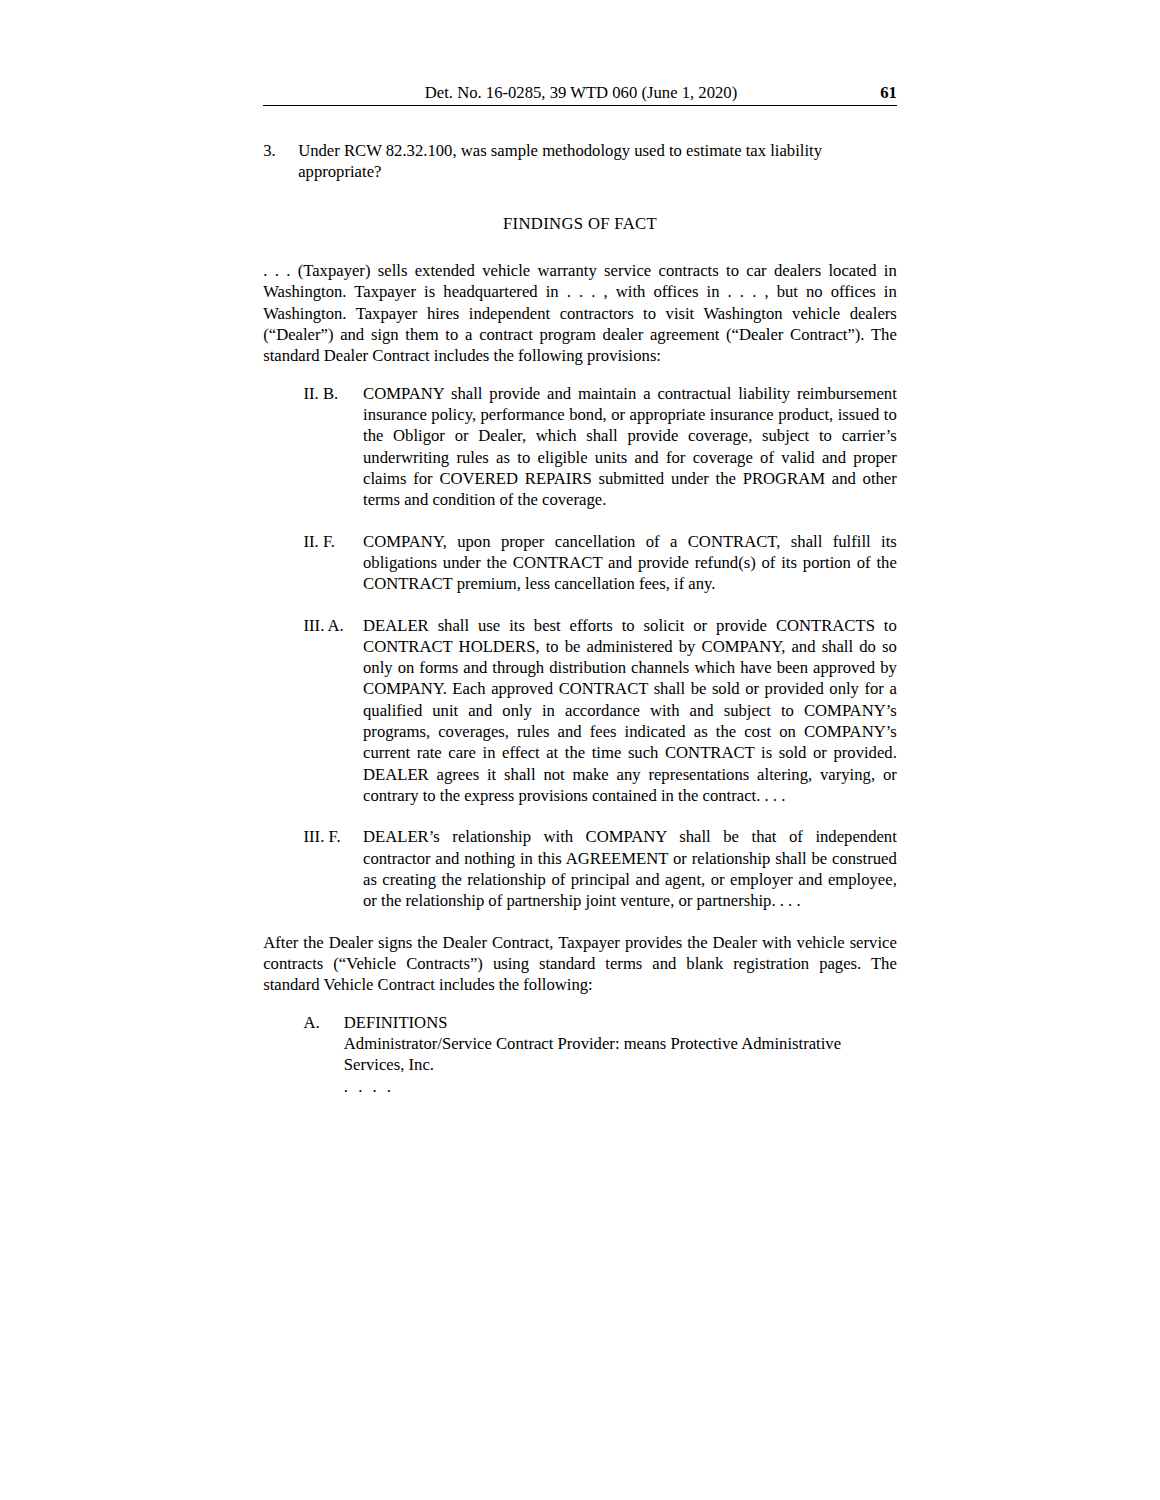Det. No. 16-0285, 39 WTD 060 (June 1, 2020) 61
3. Under RCW 82.32.100, was sample methodology used to estimate tax liability appropriate?
FINDINGS OF FACT
. . . (Taxpayer) sells extended vehicle warranty service contracts to car dealers located in Washington. Taxpayer is headquartered in . . . , with offices in . . . , but no offices in Washington. Taxpayer hires independent contractors to visit Washington vehicle dealers (“Dealer”) and sign them to a contract program dealer agreement (“Dealer Contract”). The standard Dealer Contract includes the following provisions:
II. B.
COMPANY shall provide and maintain a contractual liability reimbursement insurance policy, performance bond, or appropriate insurance product, issued to the Obligor or Dealer, which shall provide coverage, subject to carrier’s underwriting rules as to eligible units and for coverage of valid and proper claims for COVERED REPAIRS submitted under the PROGRAM and other terms and condition of the coverage.
II. F.
COMPANY, upon proper cancellation of a CONTRACT, shall fulfill its obligations under the CONTRACT and provide refund(s) of its portion of the CONTRACT premium, less cancellation fees, if any.
III. A.
DEALER shall use its best efforts to solicit or provide CONTRACTS to CONTRACT HOLDERS, to be administered by COMPANY, and shall do so only on forms and through distribution channels which have been approved by COMPANY. Each approved CONTRACT shall be sold or provided only for a qualified unit and only in accordance with and subject to COMPANY’s programs, coverages, rules and fees indicated as the cost on COMPANY’s current rate care in effect at the time such CONTRACT is sold or provided. DEALER agrees it shall not make any representations altering, varying, or contrary to the express provisions contained in the contract. . . .
III. F.
DEALER’s relationship with COMPANY shall be that of independent contractor and nothing in this AGREEMENT or relationship shall be construed as creating the relationship of principal and agent, or employer and employee, or the relationship of partnership joint venture, or partnership. . . .
After the Dealer signs the Dealer Contract, Taxpayer provides the Dealer with vehicle service contracts (“Vehicle Contracts”) using standard terms and blank registration pages. The standard Vehicle Contract includes the following:
A.
DEFINITIONS
Administrator/Service Contract Provider: means Protective Administrative Services, Inc.
. . . .